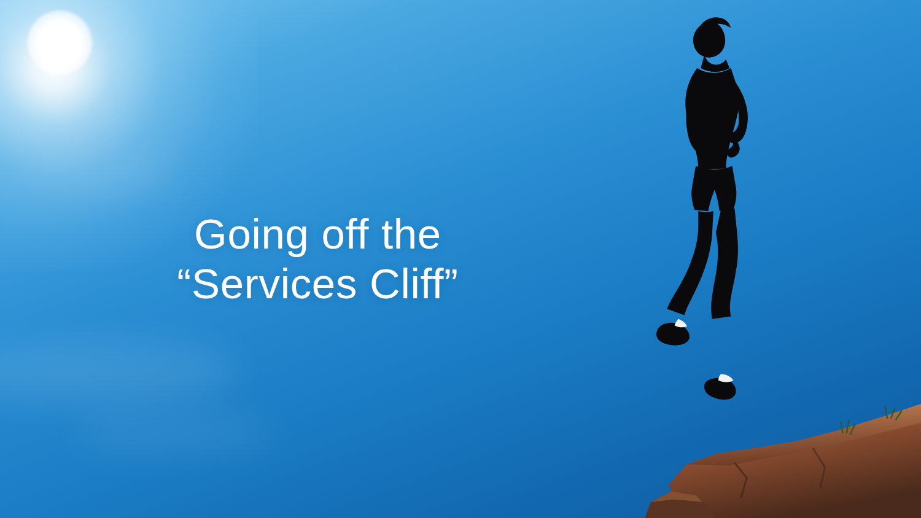Going off the “Services Cliff”